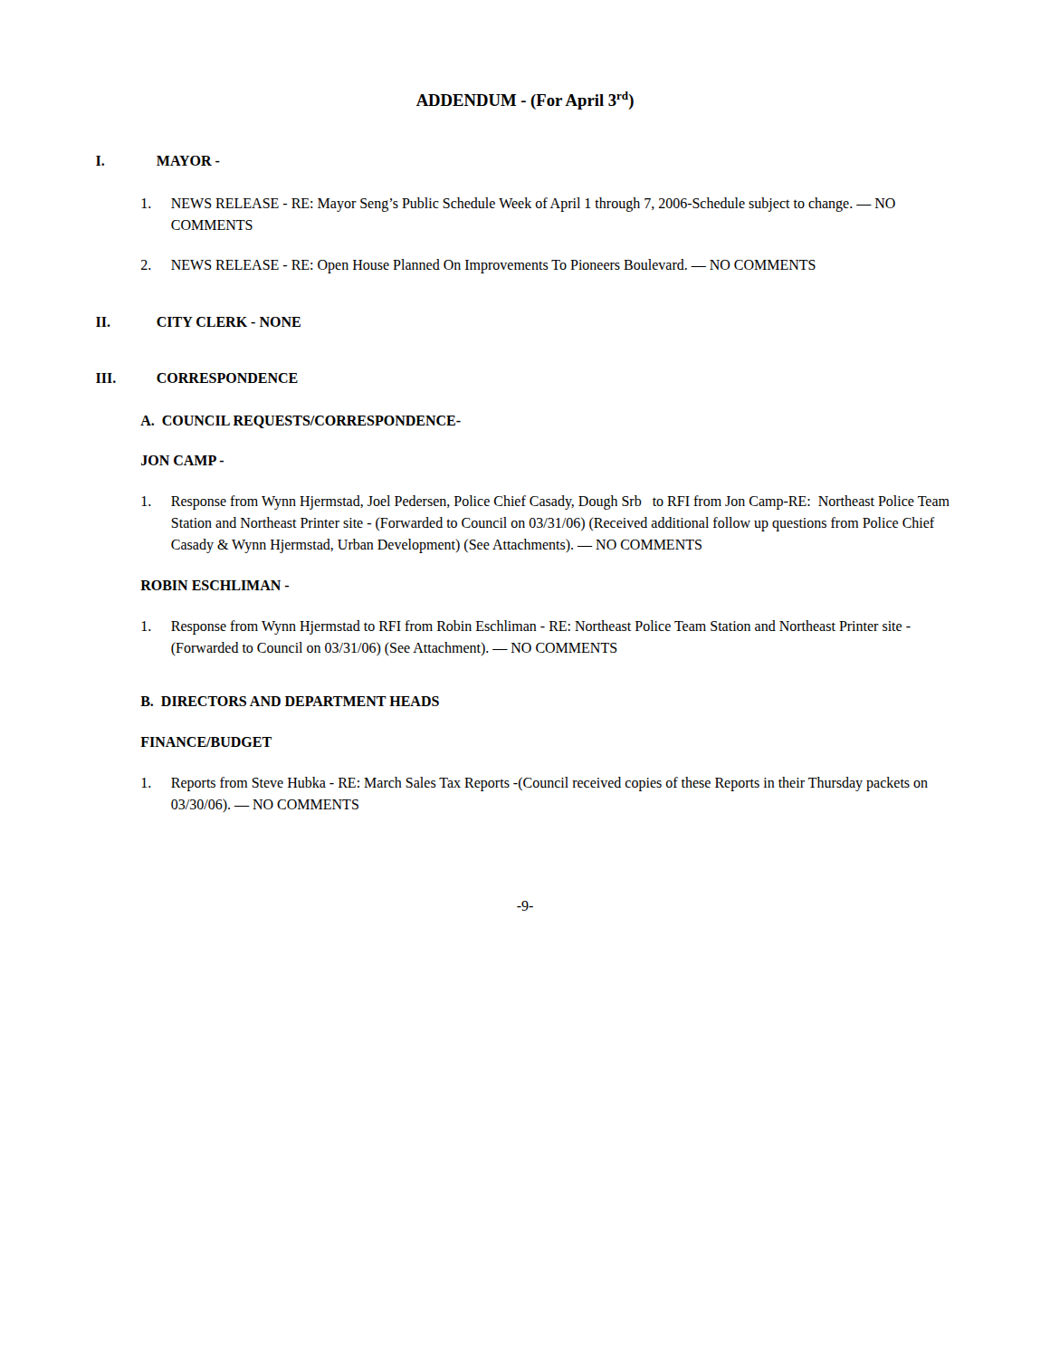ADDENDUM - (For April 3rd)
I. MAYOR -
1. NEWS RELEASE - RE: Mayor Seng’s Public Schedule Week of April 1 through 7, 2006-Schedule subject to change. — NO COMMENTS
2. NEWS RELEASE - RE: Open House Planned On Improvements To Pioneers Boulevard. — NO COMMENTS
II. CITY CLERK - NONE
III. CORRESPONDENCE
A. COUNCIL REQUESTS/CORRESPONDENCE-
JON CAMP -
1. Response from Wynn Hjermstad, Joel Pedersen, Police Chief Casady, Dough Srb to RFI from Jon Camp-RE: Northeast Police Team Station and Northeast Printer site - (Forwarded to Council on 03/31/06) (Received additional follow up questions from Police Chief Casady & Wynn Hjermstad, Urban Development) (See Attachments). — NO COMMENTS
ROBIN ESCHLIMAN -
1. Response from Wynn Hjermstad to RFI from Robin Eschliman - RE: Northeast Police Team Station and Northeast Printer site - (Forwarded to Council on 03/31/06) (See Attachment). — NO COMMENTS
B. DIRECTORS AND DEPARTMENT HEADS
FINANCE/BUDGET
1. Reports from Steve Hubka - RE: March Sales Tax Reports -(Council received copies of these Reports in their Thursday packets on 03/30/06). — NO COMMENTS
-9-